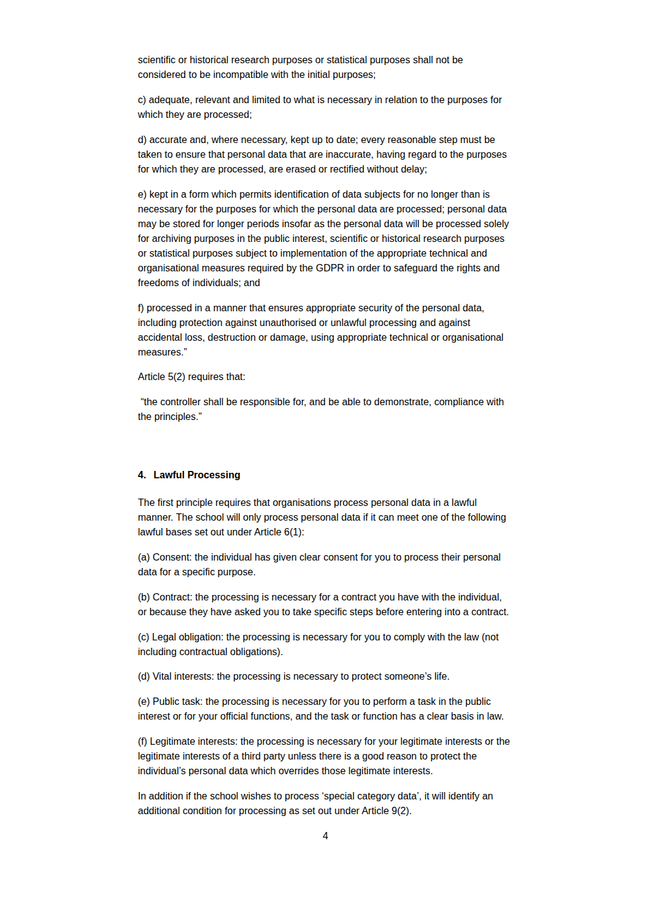scientific or historical research purposes or statistical purposes shall not be considered to be incompatible with the initial purposes;
c) adequate, relevant and limited to what is necessary in relation to the purposes for which they are processed;
d) accurate and, where necessary, kept up to date; every reasonable step must be taken to ensure that personal data that are inaccurate, having regard to the purposes for which they are processed, are erased or rectified without delay;
e) kept in a form which permits identification of data subjects for no longer than is necessary for the purposes for which the personal data are processed; personal data may be stored for longer periods insofar as the personal data will be processed solely for archiving purposes in the public interest, scientific or historical research purposes or statistical purposes subject to implementation of the appropriate technical and organisational measures required by the GDPR in order to safeguard the rights and freedoms of individuals; and
f) processed in a manner that ensures appropriate security of the personal data, including protection against unauthorised or unlawful processing and against accidental loss, destruction or damage, using appropriate technical or organisational measures.”
Article 5(2) requires that:
“the controller shall be responsible for, and be able to demonstrate, compliance with the principles.”
4. Lawful Processing
The first principle requires that organisations process personal data in a lawful manner. The school will only process personal data if it can meet one of the following lawful bases set out under Article 6(1):
(a) Consent: the individual has given clear consent for you to process their personal data for a specific purpose.
(b) Contract: the processing is necessary for a contract you have with the individual, or because they have asked you to take specific steps before entering into a contract.
(c) Legal obligation: the processing is necessary for you to comply with the law (not including contractual obligations).
(d) Vital interests: the processing is necessary to protect someone’s life.
(e) Public task: the processing is necessary for you to perform a task in the public interest or for your official functions, and the task or function has a clear basis in law.
(f) Legitimate interests: the processing is necessary for your legitimate interests or the legitimate interests of a third party unless there is a good reason to protect the individual’s personal data which overrides those legitimate interests.
In addition if the school wishes to process ‘special category data’, it will identify an additional condition for processing as set out under Article 9(2).
4